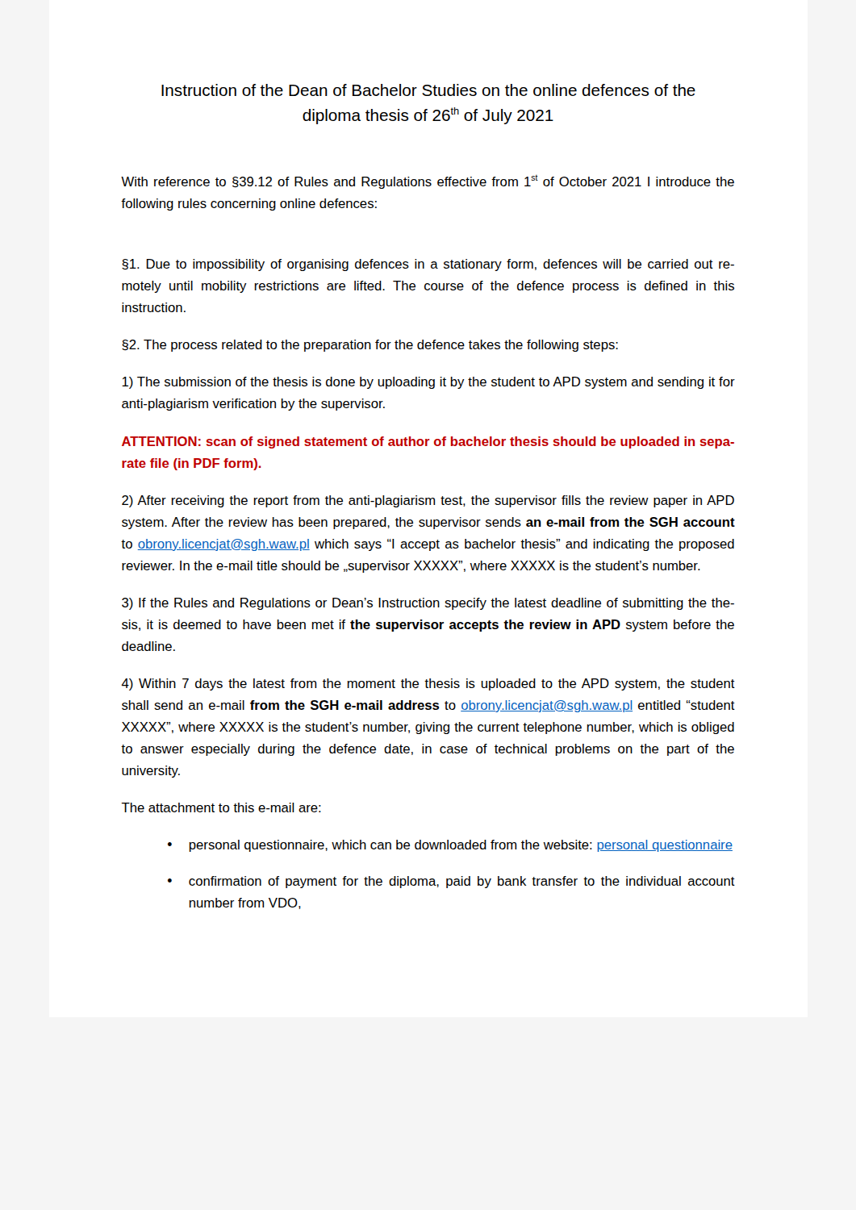Instruction of the Dean of Bachelor Studies on the online defences of the diploma thesis of 26th of July 2021
With reference to §39.12 of Rules and Regulations effective from 1st of October 2021 I introduce the following rules concerning online defences:
§1. Due to impossibility of organising defences in a stationary form, defences will be carried out remotely until mobility restrictions are lifted. The course of the defence process is defined in this instruction.
§2. The process related to the preparation for the defence takes the following steps:
1) The submission of the thesis is done by uploading it by the student to APD system and sending it for anti-plagiarism verification by the supervisor.
ATTENTION: scan of signed statement of author of bachelor thesis should be uploaded in separate file (in PDF form).
2) After receiving the report from the anti-plagiarism test, the supervisor fills the review paper in APD system. After the review has been prepared, the supervisor sends an e-mail from the SGH account to obrony.licencjat@sgh.waw.pl which says “I accept as bachelor thesis” and indicating the proposed reviewer. In the e-mail title should be „supervisor XXXXX”, where XXXXX is the student’s number.
3) If the Rules and Regulations or Dean’s Instruction specify the latest deadline of submitting the thesis, it is deemed to have been met if the supervisor accepts the review in APD system before the deadline.
4) Within 7 days the latest from the moment the thesis is uploaded to the APD system, the student shall send an e-mail from the SGH e-mail address to obrony.licencjat@sgh.waw.pl entitled “student XXXXX”, where XXXXX is the student’s number, giving the current telephone number, which is obliged to answer especially during the defence date, in case of technical problems on the part of the university.
The attachment to this e-mail are:
personal questionnaire, which can be downloaded from the website: personal questionnaire
confirmation of payment for the diploma, paid by bank transfer to the individual account number from VDO,